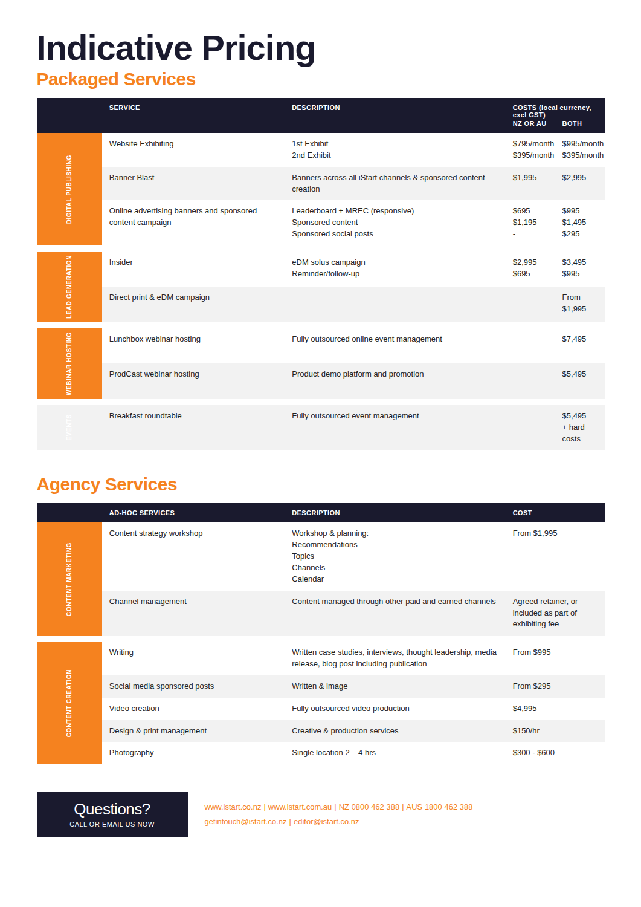Indicative Pricing
Packaged Services
| | SERVICE | DESCRIPTION | COSTS (local currency, excl GST) |
| --- | --- | --- | --- |
| | | | NZ OR AU | BOTH |
| DIGITAL PUBLISHING | Website Exhibiting | 1st Exhibit 2nd Exhibit | $795/month $395/month | $995/month $395/month |
| Banner Blast | Banners across all iStart channels & sponsored content creation | $1,995 | $2,995 |
| Online advertising banners and sponsored content campaign | Leaderboard + MREC (responsive) Sponsored content Sponsored social posts | $695 $1,195 - | $995 $1,495 $295 |
| LEAD GENERATION | Insider | eDM solus campaign Reminder/follow-up | $2,995 $695 | $3,495 $995 |
| Direct print & eDM campaign | | | From $1,995 |
| WEBINAR HOSTING | Lunchbox webinar hosting | Fully outsourced online event management | | $7,495 |
| ProdCast webinar hosting | Product demo platform and promotion | | $5,495 |
| EVENTS | Breakfast roundtable | Fully outsourced event management | | $5,495 + hard costs |
Agency Services
| | AD-HOC SERVICES | DESCRIPTION | COST |
| --- | --- | --- | --- |
| CONTENT MARKETING | Content strategy workshop | Workshop & planning: Recommendations Topics Channels Calendar | From $1,995 |
| Channel management | Content managed through other paid and earned channels | Agreed retainer, or included as part of exhibiting fee |
| CONTENT CREATION | Writing | Written case studies, interviews, thought leadership, media release, blog post including publication | From $995 |
| Social media sponsored posts | Written & image | From $295 |
| Video creation | Fully outsourced video production | $4,995 |
| Design & print management | Creative & production services | $150/hr |
| Photography | Single location 2 – 4 hrs | $300 - $600 |
Questions?
CALL OR EMAIL US NOW
www.istart.co.nz|www.istart.com.au|NZ 0800 462 388|AUS 1800 462 388
getintouch@istart.co.nz|editor@istart.co.nz